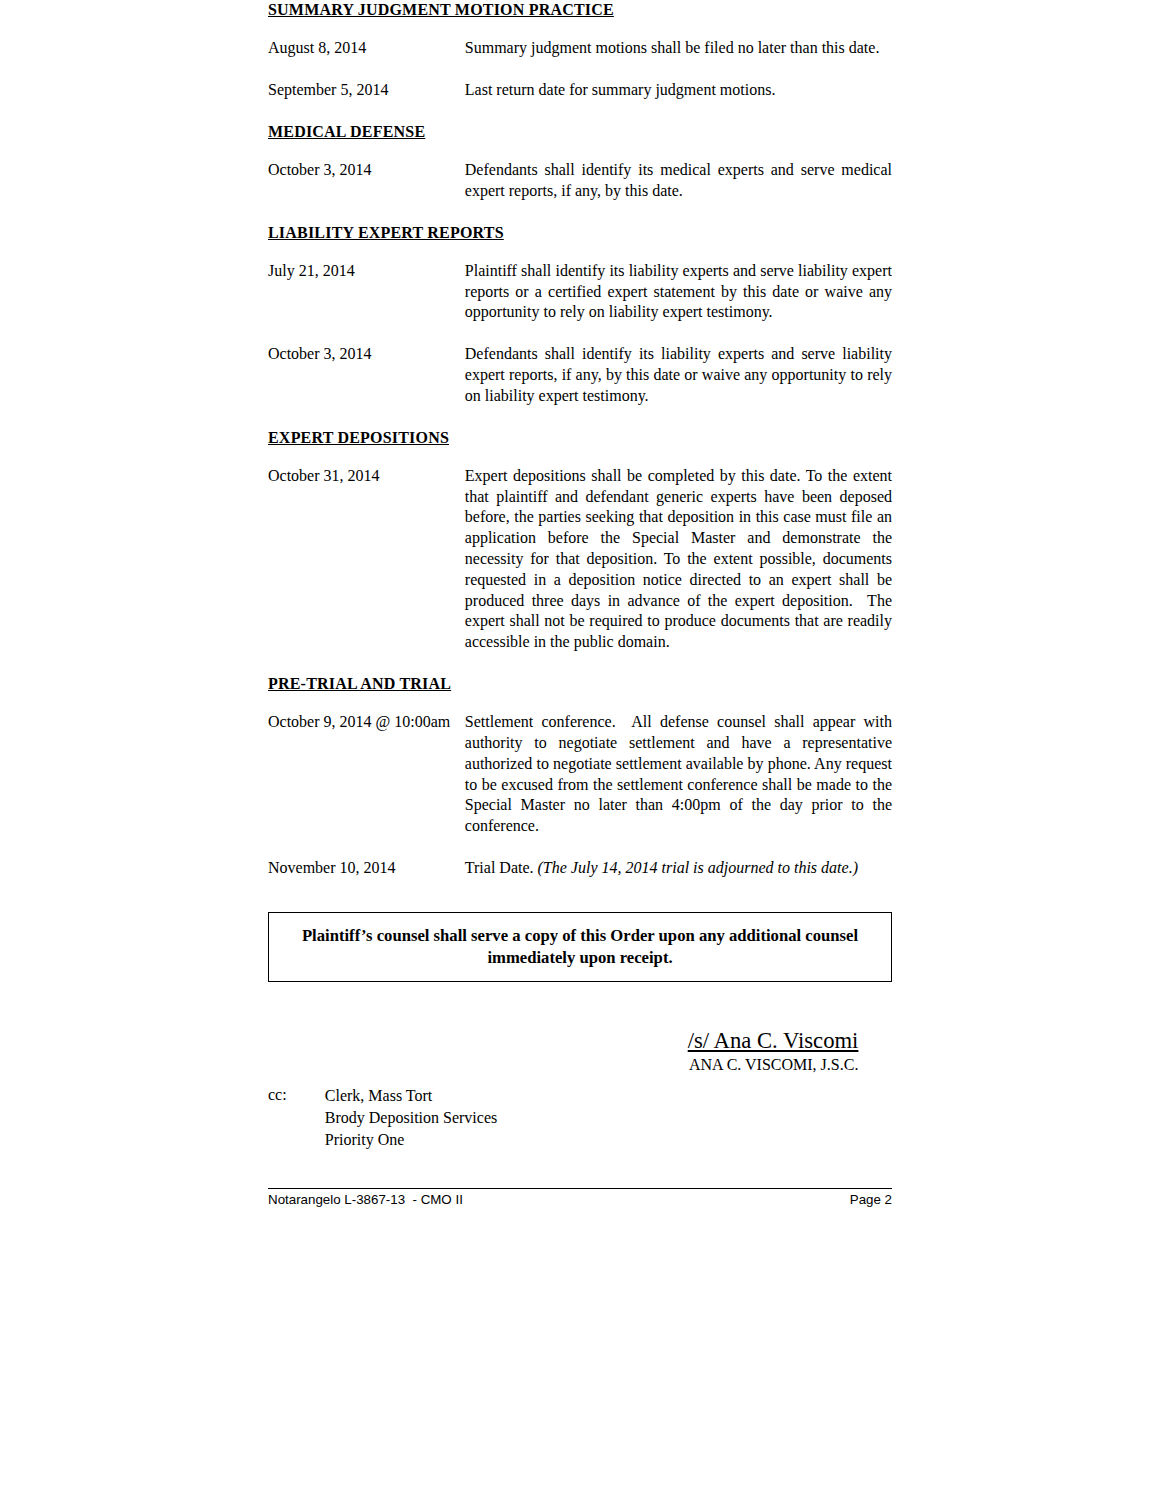SUMMARY JUDGMENT MOTION PRACTICE
August 8, 2014
Summary judgment motions shall be filed no later than this date.
September 5, 2014
Last return date for summary judgment motions.
MEDICAL DEFENSE
October 3, 2014
Defendants shall identify its medical experts and serve medical expert reports, if any, by this date.
LIABILITY EXPERT REPORTS
July 21, 2014
Plaintiff shall identify its liability experts and serve liability expert reports or a certified expert statement by this date or waive any opportunity to rely on liability expert testimony.
October 3, 2014
Defendants shall identify its liability experts and serve liability expert reports, if any, by this date or waive any opportunity to rely on liability expert testimony.
EXPERT DEPOSITIONS
October 31, 2014
Expert depositions shall be completed by this date. To the extent that plaintiff and defendant generic experts have been deposed before, the parties seeking that deposition in this case must file an application before the Special Master and demonstrate the necessity for that deposition. To the extent possible, documents requested in a deposition notice directed to an expert shall be produced three days in advance of the expert deposition. The expert shall not be required to produce documents that are readily accessible in the public domain.
PRE-TRIAL AND TRIAL
October 9, 2014 @ 10:00am
Settlement conference. All defense counsel shall appear with authority to negotiate settlement and have a representative authorized to negotiate settlement available by phone. Any request to be excused from the settlement conference shall be made to the Special Master no later than 4:00pm of the day prior to the conference.
November 10, 2014
Trial Date. (The July 14, 2014 trial is adjourned to this date.)
Plaintiff’s counsel shall serve a copy of this Order upon any additional counsel immediately upon receipt.
/s/ Ana C. Viscomi ANA C. VISCOMI, J.S.C.
cc:
Clerk, Mass Tort
Brody Deposition Services
Priority One
______________________________________________________________________________________________
Notarangelo L-3867-13 - CMO II Page 2